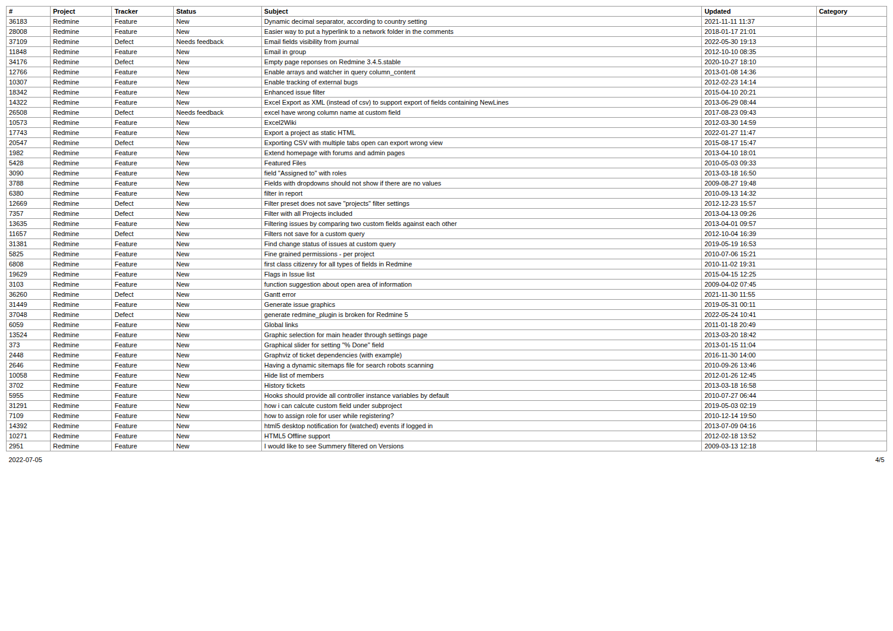| # | Project | Tracker | Status | Subject | Updated | Category |
| --- | --- | --- | --- | --- | --- | --- |
| 36183 | Redmine | Feature | New | Dynamic decimal separator, according to country setting | 2021-11-11 11:37 | |
| 28008 | Redmine | Feature | New | Easier way to put a hyperlink to a network folder in the comments | 2018-01-17 21:01 | |
| 37109 | Redmine | Defect | Needs feedback | Email fields visibility from journal | 2022-05-30 19:13 | |
| 11848 | Redmine | Feature | New | Email in group | 2012-10-10 08:35 | |
| 34176 | Redmine | Defect | New | Empty page reponses on Redmine 3.4.5.stable | 2020-10-27 18:10 | |
| 12766 | Redmine | Feature | New | Enable arrays and watcher in query column_content | 2013-01-08 14:36 | |
| 10307 | Redmine | Feature | New | Enable tracking of external bugs | 2012-02-23 14:14 | |
| 18342 | Redmine | Feature | New | Enhanced issue filter | 2015-04-10 20:21 | |
| 14322 | Redmine | Feature | New | Excel Export as XML (instead of csv) to support export of fields containing NewLines | 2013-06-29 08:44 | |
| 26508 | Redmine | Defect | Needs feedback | excel have wrong column name at custom field | 2017-08-23 09:43 | |
| 10573 | Redmine | Feature | New | Excel2Wiki | 2012-03-30 14:59 | |
| 17743 | Redmine | Feature | New | Export a project as static HTML | 2022-01-27 11:47 | |
| 20547 | Redmine | Defect | New | Exporting CSV with multiple tabs open can export wrong view | 2015-08-17 15:47 | |
| 1982 | Redmine | Feature | New | Extend homepage with forums and admin pages | 2013-04-10 18:01 | |
| 5428 | Redmine | Feature | New | Featured Files | 2010-05-03 09:33 | |
| 3090 | Redmine | Feature | New | field "Assigned to" with roles | 2013-03-18 16:50 | |
| 3788 | Redmine | Feature | New | Fields with dropdowns should not show if there are no values | 2009-08-27 19:48 | |
| 6380 | Redmine | Feature | New | filter in report | 2010-09-13 14:32 | |
| 12669 | Redmine | Defect | New | Filter preset does not save "projects" filter settings | 2012-12-23 15:57 | |
| 7357 | Redmine | Defect | New | Filter with all Projects included | 2013-04-13 09:26 | |
| 13635 | Redmine | Feature | New | Filtering issues by comparing two custom fields against each other | 2013-04-01 09:57 | |
| 11657 | Redmine | Defect | New | Filters not save for a custom query | 2012-10-04 16:39 | |
| 31381 | Redmine | Feature | New | Find change status of issues at custom query | 2019-05-19 16:53 | |
| 5825 | Redmine | Feature | New | Fine grained permissions - per project | 2010-07-06 15:21 | |
| 6808 | Redmine | Feature | New | first class citizenry for all types of fields in Redmine | 2010-11-02 19:31 | |
| 19629 | Redmine | Feature | New | Flags in Issue list | 2015-04-15 12:25 | |
| 3103 | Redmine | Feature | New | function suggestion about open area of information | 2009-04-02 07:45 | |
| 36260 | Redmine | Defect | New | Gantt error | 2021-11-30 11:55 | |
| 31449 | Redmine | Feature | New | Generate issue graphics | 2019-05-31 00:11 | |
| 37048 | Redmine | Defect | New | generate redmine_plugin is broken for Redmine 5 | 2022-05-24 10:41 | |
| 6059 | Redmine | Feature | New | Global links | 2011-01-18 20:49 | |
| 13524 | Redmine | Feature | New | Graphic selection for main header through settings page | 2013-03-20 18:42 | |
| 373 | Redmine | Feature | New | Graphical slider for setting "% Done" field | 2013-01-15 11:04 | |
| 2448 | Redmine | Feature | New | Graphviz of ticket dependencies (with example) | 2016-11-30 14:00 | |
| 2646 | Redmine | Feature | New | Having a dynamic sitemaps file for search robots scanning | 2010-09-26 13:46 | |
| 10058 | Redmine | Feature | New | Hide list of members | 2012-01-26 12:45 | |
| 3702 | Redmine | Feature | New | History tickets | 2013-03-18 16:58 | |
| 5955 | Redmine | Feature | New | Hooks should provide all controller instance variables by default | 2010-07-27 06:44 | |
| 31291 | Redmine | Feature | New | how i can calcute custom field under subproject | 2019-05-03 02:19 | |
| 7109 | Redmine | Feature | New | how to assign role for user while registering? | 2010-12-14 19:50 | |
| 14392 | Redmine | Feature | New | html5 desktop notification for (watched) events if logged in | 2013-07-09 04:16 | |
| 10271 | Redmine | Feature | New | HTML5 Offline support | 2012-02-18 13:52 | |
| 2951 | Redmine | Feature | New | I would like to see Summery filtered on Versions | 2009-03-13 12:18 | |
| 2022-07-05 | | 4/5 |